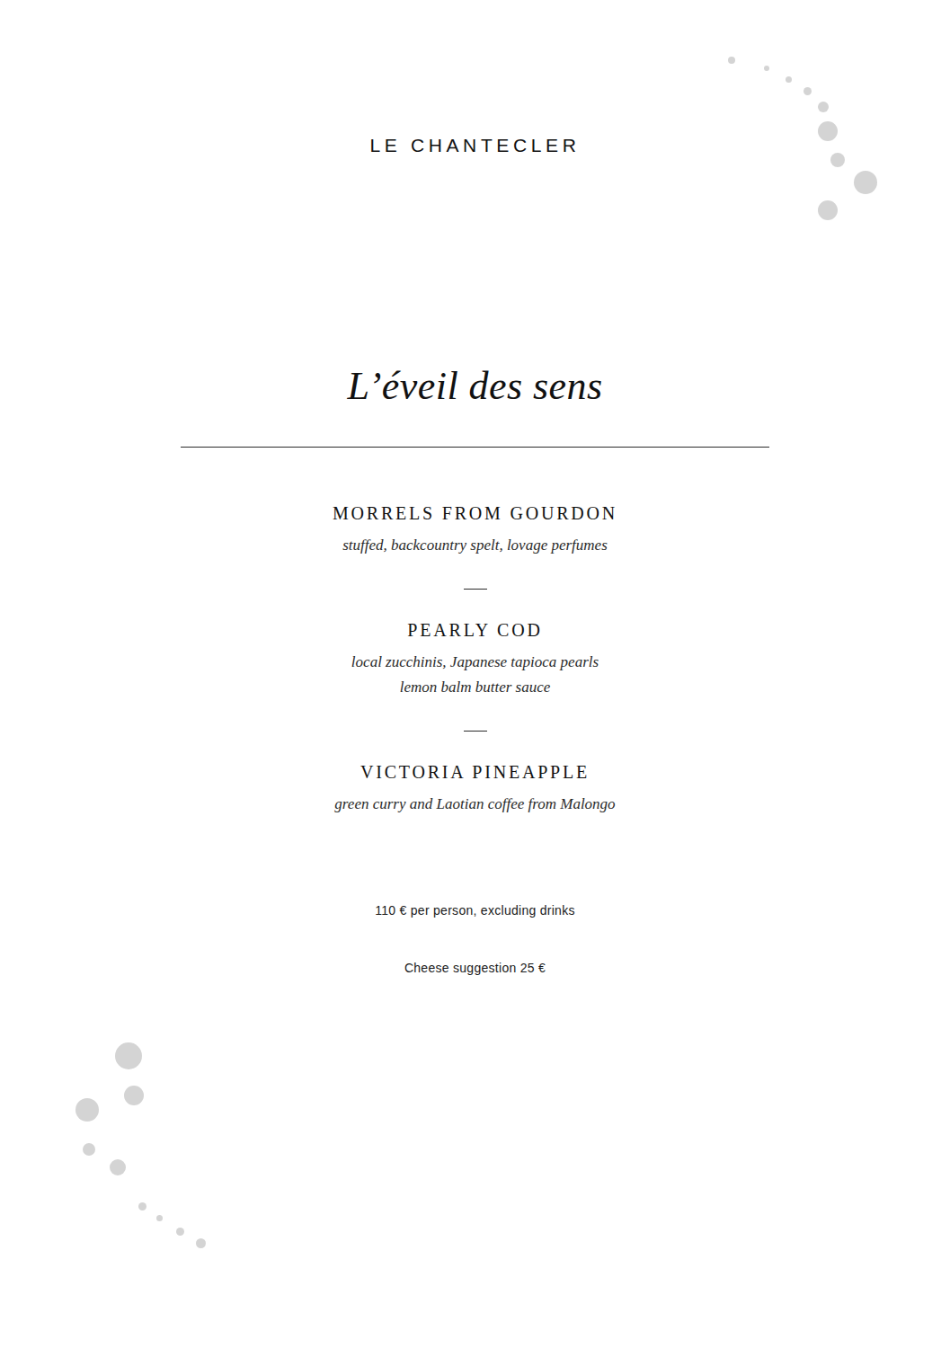Le Chantecler
L’éveil des sens
Morrels from Gourdon
stuffed, backcountry spelt, lovage perfumes
Pearly Cod
local zucchinis, Japanese tapioca pearls
lemon balm butter sauce
Victoria Pineapple
green curry and Laotian coffee from Malongo
110 € per person, excluding drinks
Cheese suggestion 25 €